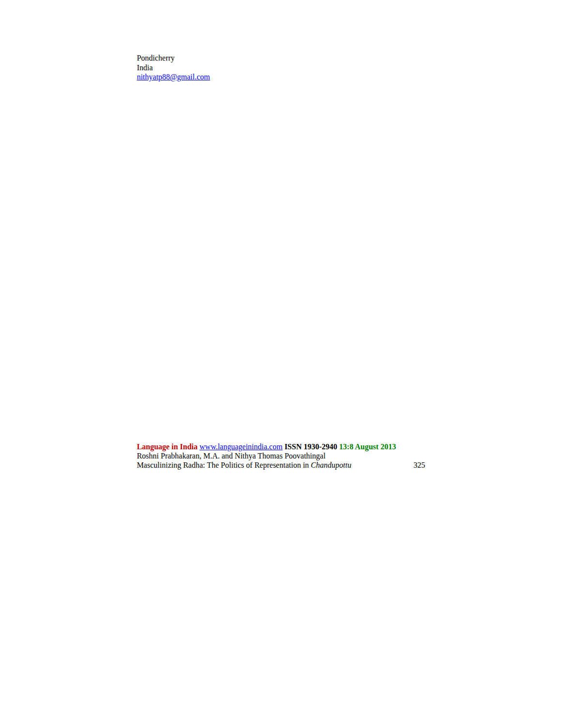Pondicherry
India
nithyatp88@gmail.com
Language in India www.languageinindia.com ISSN 1930-2940 13:8 August 2013
Roshni Prabhakaran, M.A. and Nithya Thomas Poovathingal
Masculinizing Radha: The Politics of Representation in Chandupottu 325